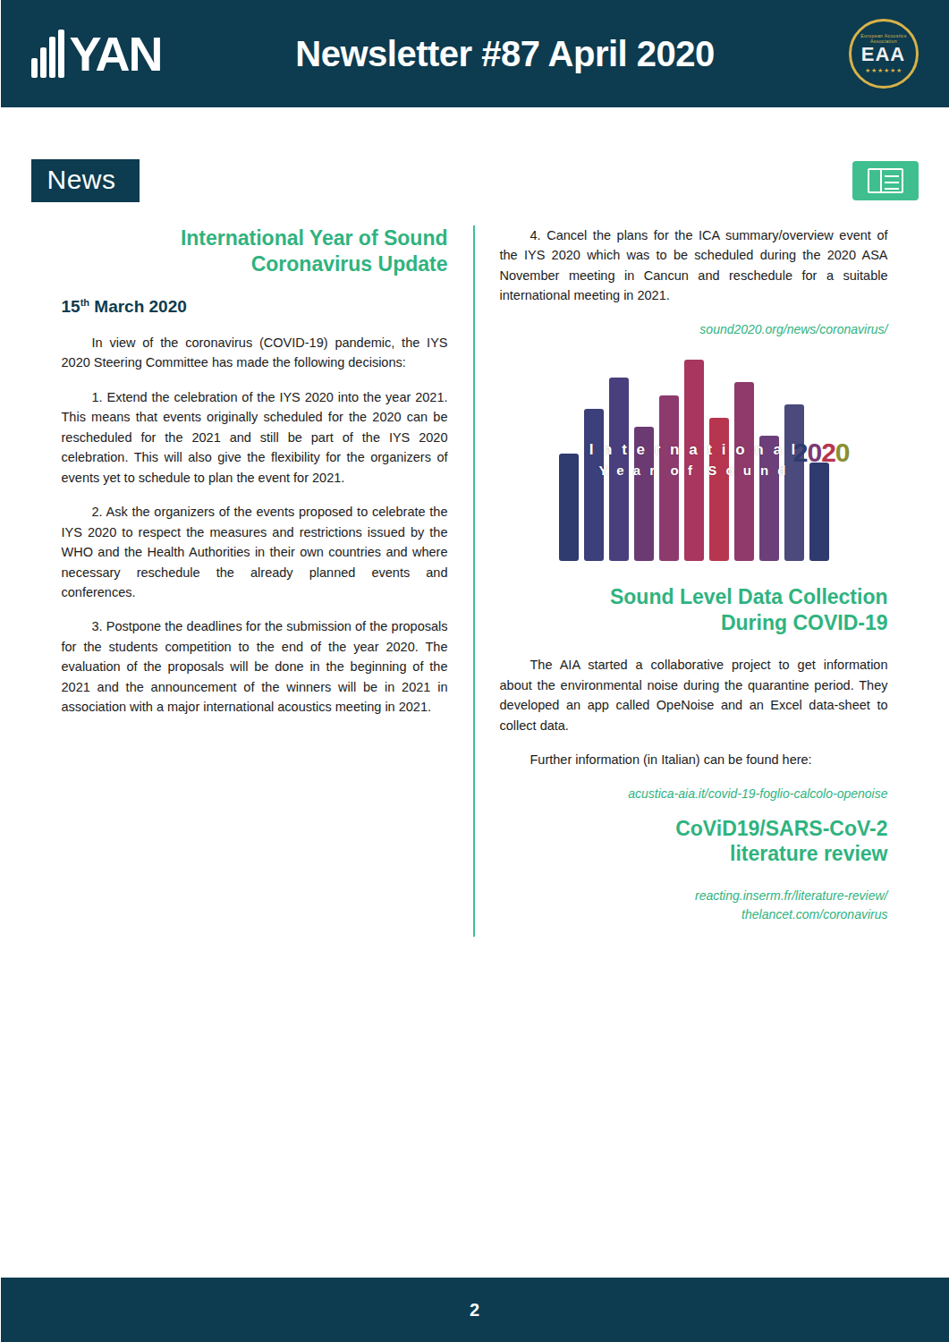YAN
Newsletter #87 April 2020
European Acoustics Association
EAA
★★★★★★
News
International Year of Sound
Coronavirus Update
15th March 2020
In view of the coronavirus (COVID-19) pandemic, the IYS 2020 Steering Committee has made the following decisions:
1. Extend the celebration of the IYS 2020 into the year 2021. This means that events originally scheduled for the 2020 can be rescheduled for the 2021 and still be part of the IYS 2020 celebration. This will also give the flexibility for the organizers of events yet to schedule to plan the event for 2021.
2. Ask the organizers of the events proposed to celebrate the IYS 2020 to respect the measures and restrictions issued by the WHO and the Health Authorities in their own countries and where necessary reschedule the already planned events and conferences.
3. Postpone the deadlines for the submission of the proposals for the students competition to the end of the year 2020. The evaluation of the proposals will be done in the beginning of the 2021 and the announcement of the winners will be in 2021 in association with a major international acoustics meeting in 2021.
4. Cancel the plans for the ICA summary/overview event of the IYS 2020 which was to be scheduled during the 2020 ASA November meeting in Cancun and reschedule for a suitable international meeting in 2021.
sound2020.org/news/coronavirus/
I n t e r n a t i o n a l
Y e a r o f S o u n d
2020
Sound Level Data Collection
During COVID-19
The AIA started a collaborative project to get information about the environmental noise during the quarantine period. They developed an app called OpeNoise and an Excel data-sheet to collect data.
Further information (in Italian) can be found here:
acustica-aia.it/covid-19-foglio-calcolo-openoise
CoViD19/SARS-CoV-2
literature review
reacting.inserm.fr/literature-review/
thelancet.com/coronavirus
2